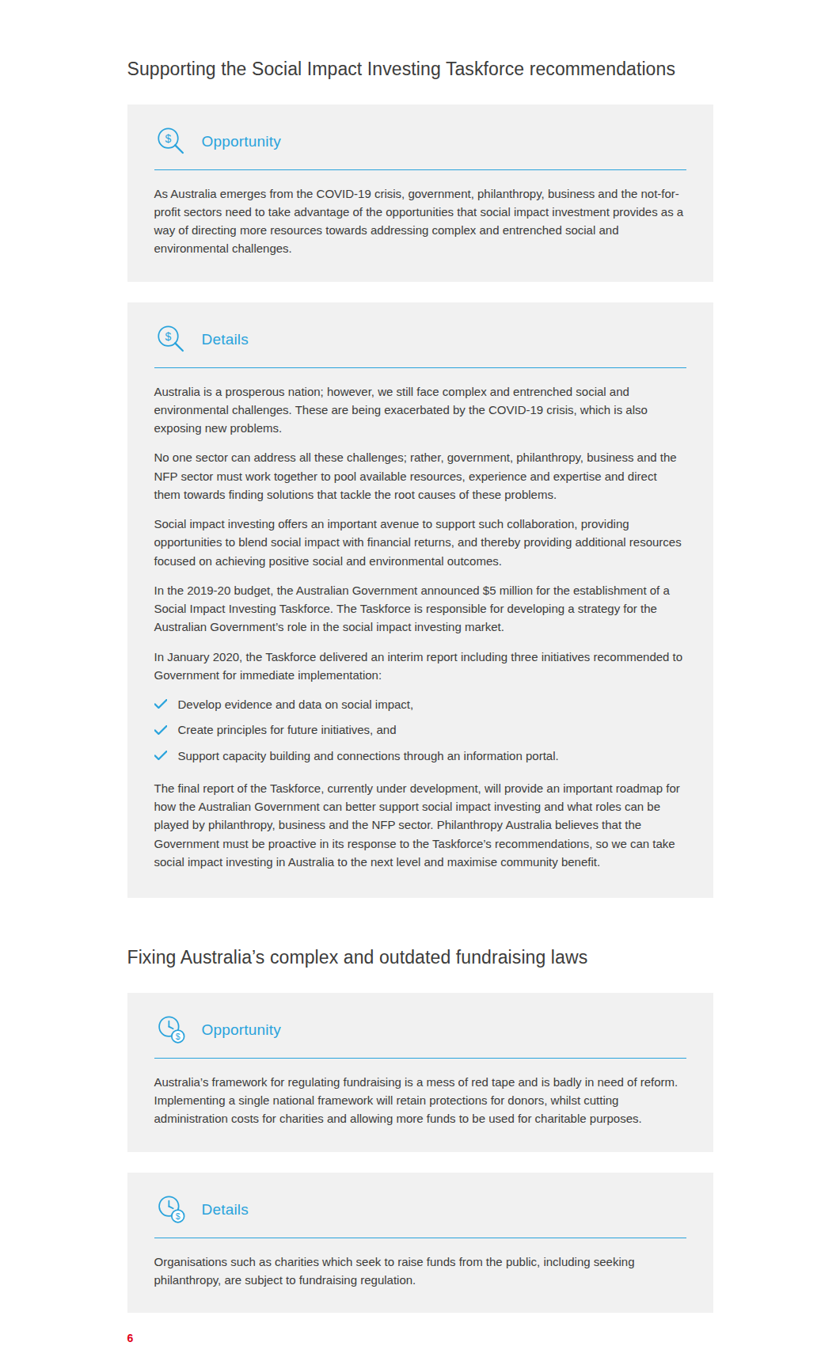Supporting the Social Impact Investing Taskforce recommendations
$ Opportunity
As Australia emerges from the COVID-19 crisis, government, philanthropy, business and the not-for-profit sectors need to take advantage of the opportunities that social impact investment provides as a way of directing more resources towards addressing complex and entrenched social and environmental challenges.
$ Details
Australia is a prosperous nation; however, we still face complex and entrenched social and environmental challenges. These are being exacerbated by the COVID-19 crisis, which is also exposing new problems.
No one sector can address all these challenges; rather, government, philanthropy, business and the NFP sector must work together to pool available resources, experience and expertise and direct them towards finding solutions that tackle the root causes of these problems.
Social impact investing offers an important avenue to support such collaboration, providing opportunities to blend social impact with financial returns, and thereby providing additional resources focused on achieving positive social and environmental outcomes.
In the 2019-20 budget, the Australian Government announced $5 million for the establishment of a Social Impact Investing Taskforce. The Taskforce is responsible for developing a strategy for the Australian Government’s role in the social impact investing market.
In January 2020, the Taskforce delivered an interim report including three initiatives recommended to Government for immediate implementation:
Develop evidence and data on social impact,
Create principles for future initiatives, and
Support capacity building and connections through an information portal.
The final report of the Taskforce, currently under development, will provide an important roadmap for how the Australian Government can better support social impact investing and what roles can be played by philanthropy, business and the NFP sector. Philanthropy Australia believes that the Government must be proactive in its response to the Taskforce’s recommendations, so we can take social impact investing in Australia to the next level and maximise community benefit.
Fixing Australia’s complex and outdated fundraising laws
$ Opportunity
Australia’s framework for regulating fundraising is a mess of red tape and is badly in need of reform. Implementing a single national framework will retain protections for donors, whilst cutting administration costs for charities and allowing more funds to be used for charitable purposes.
$ Details
Organisations such as charities which seek to raise funds from the public, including seeking philanthropy, are subject to fundraising regulation.
6